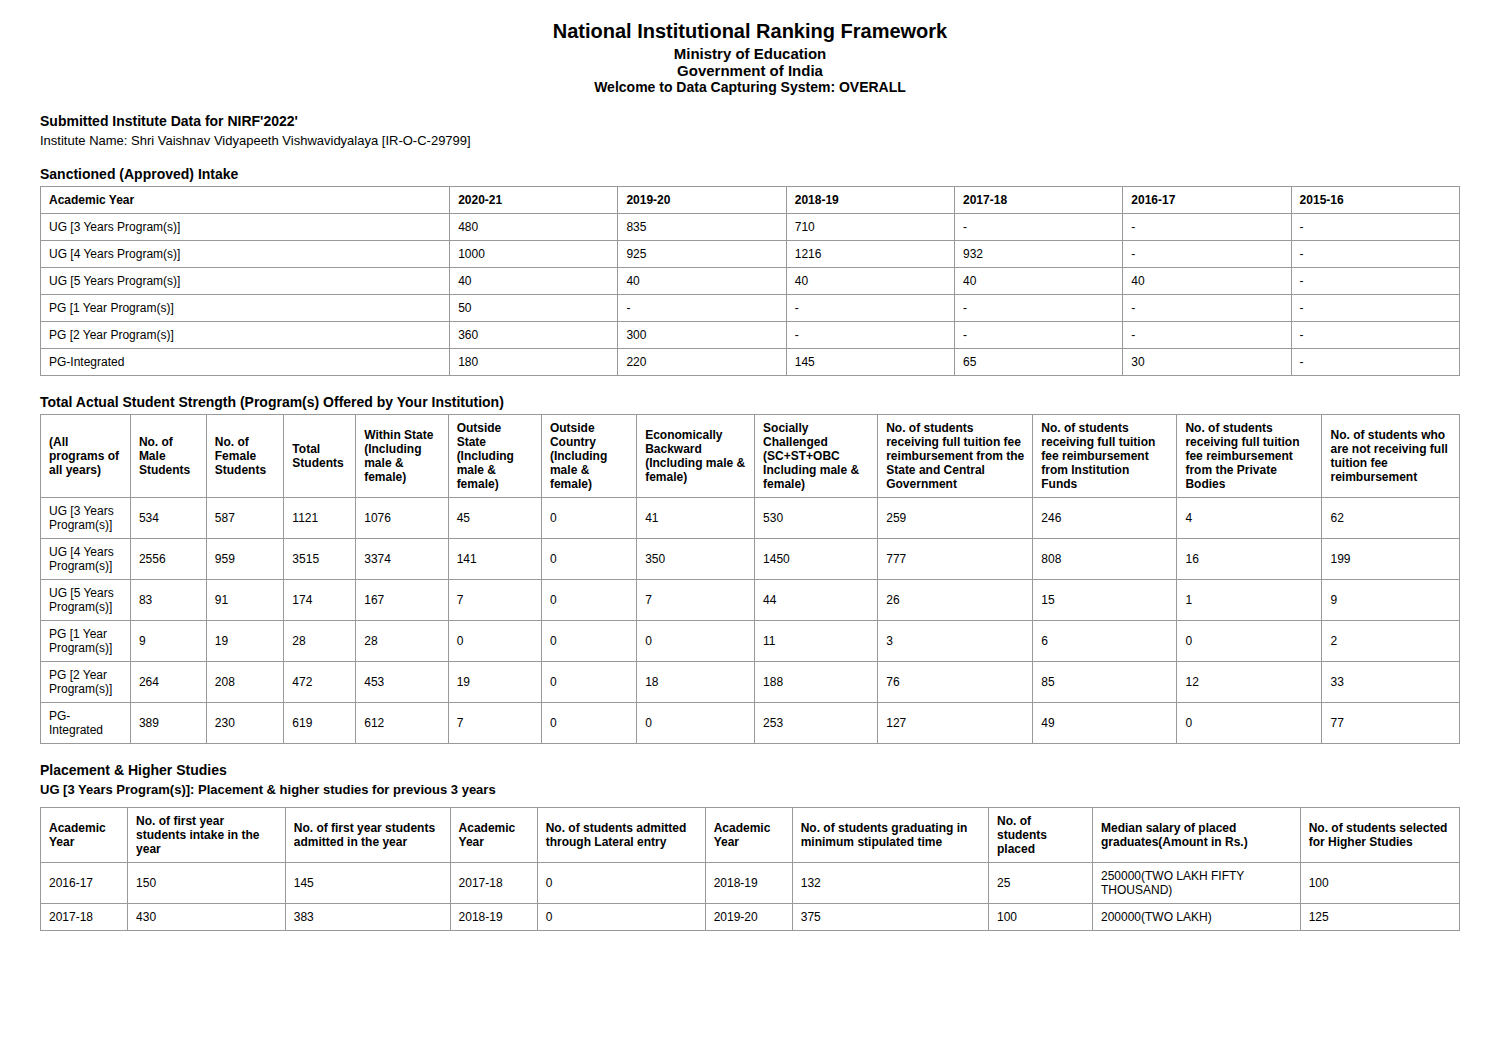National Institutional Ranking Framework
Ministry of Education
Government of India
Welcome to Data Capturing System: OVERALL
Submitted Institute Data for NIRF'2022'
Institute Name: Shri Vaishnav Vidyapeeth Vishwavidyalaya [IR-O-C-29799]
Sanctioned (Approved) Intake
| Academic Year | 2020-21 | 2019-20 | 2018-19 | 2017-18 | 2016-17 | 2015-16 |
| --- | --- | --- | --- | --- | --- | --- |
| UG [3 Years Program(s)] | 480 | 835 | 710 | - | - | - |
| UG [4 Years Program(s)] | 1000 | 925 | 1216 | 932 | - | - |
| UG [5 Years Program(s)] | 40 | 40 | 40 | 40 | 40 | - |
| PG [1 Year Program(s)] | 50 | - | - | - | - | - |
| PG [2 Year Program(s)] | 360 | 300 | - | - | - | - |
| PG-Integrated | 180 | 220 | 145 | 65 | 30 | - |
Total Actual Student Strength (Program(s) Offered by Your Institution)
| (All programs of all years) | No. of Male Students | No. of Female Students | Total Students | Within State (Including male & female) | Outside State (Including male & female) | Outside Country (Including male & female) | Economically Backward (Including male & female) | Socially Challenged (SC+ST+OBC Including male & female) | No. of students receiving full tuition fee reimbursement from the State and Central Government | No. of students receiving full tuition fee reimbursement from Institution Funds | No. of students receiving full tuition fee reimbursement from the Private Bodies | No. of students who are not receiving full tuition fee reimbursement |
| --- | --- | --- | --- | --- | --- | --- | --- | --- | --- | --- | --- | --- |
| UG [3 Years Program(s)] | 534 | 587 | 1121 | 1076 | 45 | 0 | 41 | 530 | 259 | 246 | 4 | 62 |
| UG [4 Years Program(s)] | 2556 | 959 | 3515 | 3374 | 141 | 0 | 350 | 1450 | 777 | 808 | 16 | 199 |
| UG [5 Years Program(s)] | 83 | 91 | 174 | 167 | 7 | 0 | 7 | 44 | 26 | 15 | 1 | 9 |
| PG [1 Year Program(s)] | 9 | 19 | 28 | 28 | 0 | 0 | 0 | 11 | 3 | 6 | 0 | 2 |
| PG [2 Year Program(s)] | 264 | 208 | 472 | 453 | 19 | 0 | 18 | 188 | 76 | 85 | 12 | 33 |
| PG-Integrated | 389 | 230 | 619 | 612 | 7 | 0 | 0 | 253 | 127 | 49 | 0 | 77 |
Placement & Higher Studies
UG [3 Years Program(s)]: Placement & higher studies for previous 3 years
| Academic Year | No. of first year students intake in the year | No. of first year students admitted in the year | Academic Year | No. of students admitted through Lateral entry | Academic Year | No. of students graduating in minimum stipulated time | No. of students placed | Median salary of placed graduates(Amount in Rs.) | No. of students selected for Higher Studies |
| --- | --- | --- | --- | --- | --- | --- | --- | --- | --- |
| 2016-17 | 150 | 145 | 2017-18 | 0 | 2018-19 | 132 | 25 | 250000(TWO LAKH FIFTY THOUSAND) | 100 |
| 2017-18 | 430 | 383 | 2018-19 | 0 | 2019-20 | 375 | 100 | 200000(TWO LAKH) | 125 |